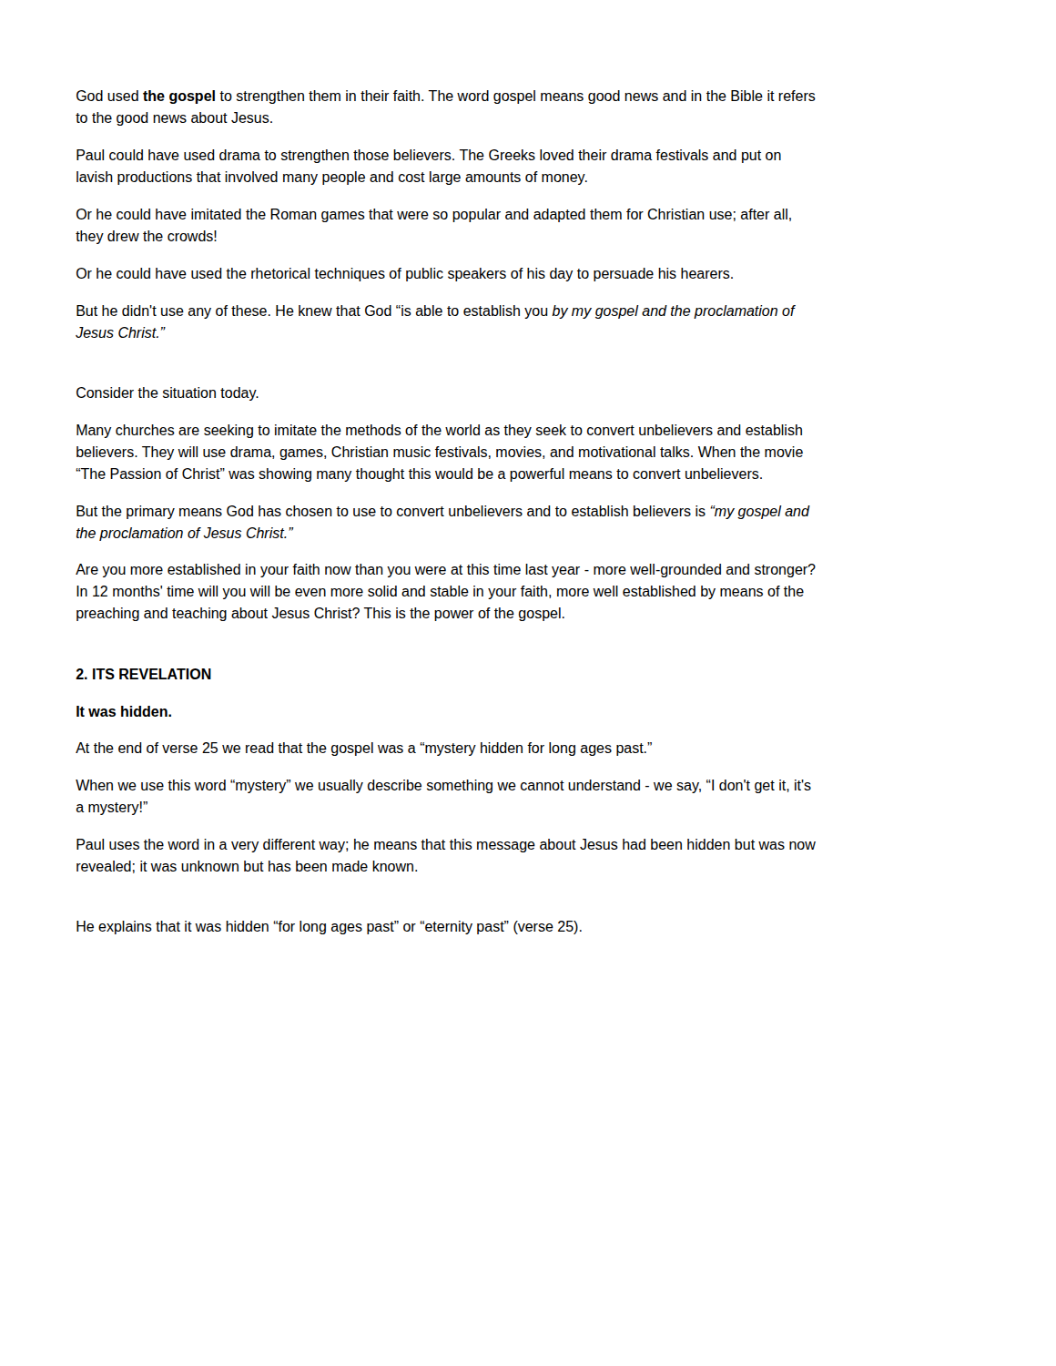God used the gospel to strengthen them in their faith. The word gospel means good news and in the Bible it refers to the good news about Jesus.
Paul could have used drama to strengthen those believers. The Greeks loved their drama festivals and put on lavish productions that involved many people and cost large amounts of money.
Or he could have imitated the Roman games that were so popular and adapted them for Christian use; after all, they drew the crowds!
Or he could have used the rhetorical techniques of public speakers of his day to persuade his hearers.
But he didn't use any of these. He knew that God “is able to establish you by my gospel and the proclamation of Jesus Christ.”
Consider the situation today.
Many churches are seeking to imitate the methods of the world as they seek to convert unbelievers and establish believers. They will use drama, games, Christian music festivals, movies, and motivational talks. When the movie “The Passion of Christ” was showing many thought this would be a powerful means to convert unbelievers.
But the primary means God has chosen to use to convert unbelievers and to establish believers is “my gospel and the proclamation of Jesus Christ.”
Are you more established in your faith now than you were at this time last year - more well-grounded and stronger? In 12 months' time will you will be even more solid and stable in your faith, more well established by means of the preaching and teaching about Jesus Christ? This is the power of the gospel.
2. Its Revelation
It was hidden.
At the end of verse 25 we read that the gospel was a “mystery hidden for long ages past.”
When we use this word “mystery” we usually describe something we cannot understand - we say, “I don't get it, it's a mystery!”
Paul uses the word in a very different way; he means that this message about Jesus had been hidden but was now revealed; it was unknown but has been made known.
He explains that it was hidden “for long ages past” or “eternity past” (verse 25).